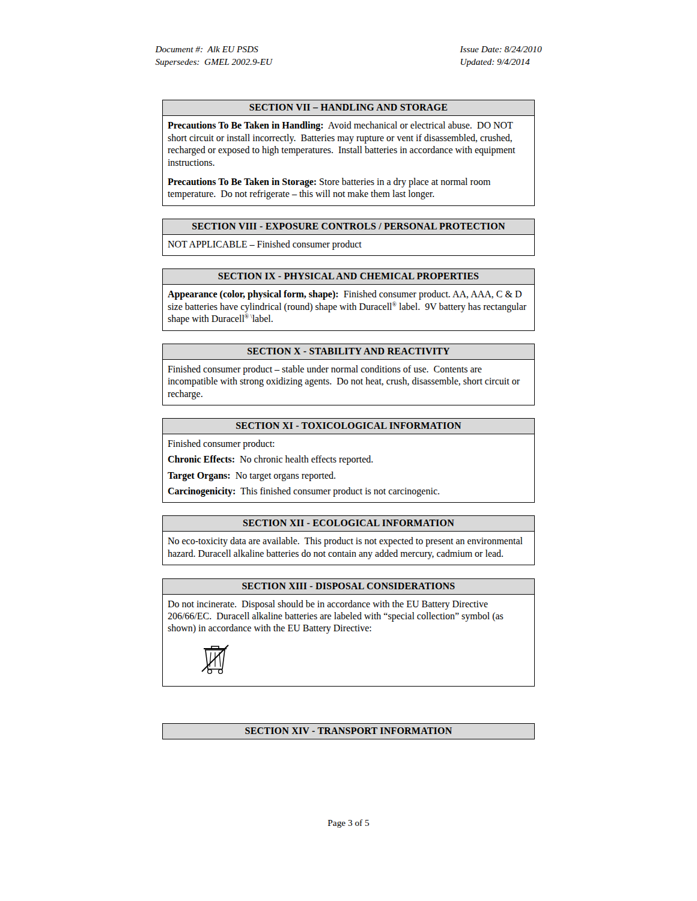Document #: Alk EU PSDS
Supersedes: GMEL 2002.9-EU
Issue Date: 8/24/2010
Updated: 9/4/2014
SECTION VII – HANDLING AND STORAGE
Precautions To Be Taken in Handling: Avoid mechanical or electrical abuse. DO NOT short circuit or install incorrectly. Batteries may rupture or vent if disassembled, crushed, recharged or exposed to high temperatures. Install batteries in accordance with equipment instructions.
Precautions To Be Taken in Storage: Store batteries in a dry place at normal room temperature. Do not refrigerate – this will not make them last longer.
SECTION VIII - EXPOSURE CONTROLS / PERSONAL PROTECTION
NOT APPLICABLE – Finished consumer product
SECTION IX - PHYSICAL AND CHEMICAL PROPERTIES
Appearance (color, physical form, shape): Finished consumer product. AA, AAA, C & D size batteries have cylindrical (round) shape with Duracell® label. 9V battery has rectangular shape with Duracell® \label.
SECTION X - STABILITY AND REACTIVITY
Finished consumer product – stable under normal conditions of use. Contents are incompatible with strong oxidizing agents. Do not heat, crush, disassemble, short circuit or recharge.
SECTION XI - TOXICOLOGICAL INFORMATION
Finished consumer product:
Chronic Effects: No chronic health effects reported.
Target Organs: No target organs reported.
Carcinogenicity: This finished consumer product is not carcinogenic.
SECTION XII - ECOLOGICAL INFORMATION
No eco-toxicity data are available. This product is not expected to present an environmental hazard. Duracell alkaline batteries do not contain any added mercury, cadmium or lead.
SECTION XIII - DISPOSAL CONSIDERATIONS
Do not incinerate. Disposal should be in accordance with the EU Battery Directive 206/66/EC. Duracell alkaline batteries are labeled with “special collection” symbol (as shown) in accordance with the EU Battery Directive:
SECTION XIV - TRANSPORT INFORMATION
Page 3 of 5